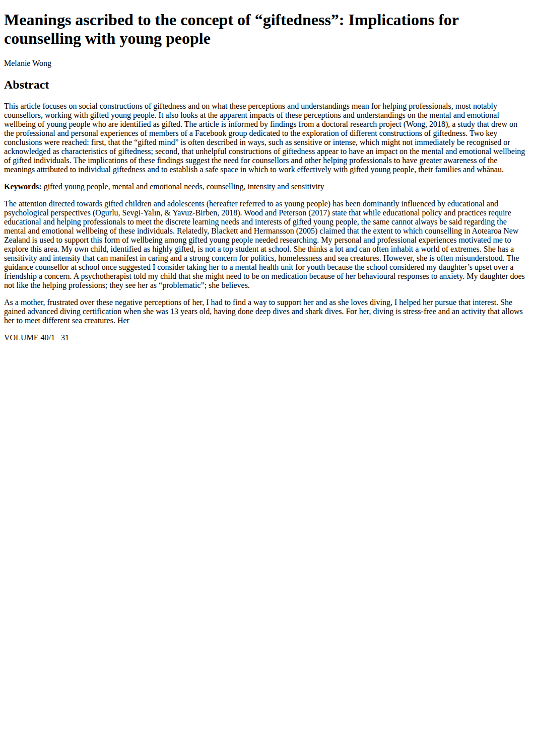Meanings ascribed to the concept of “giftedness”: Implications for counselling with young people
Melanie Wong
Abstract
This article focuses on social constructions of giftedness and on what these perceptions and understandings mean for helping professionals, most notably counsellors, working with gifted young people. It also looks at the apparent impacts of these perceptions and understandings on the mental and emotional wellbeing of young people who are identified as gifted. The article is informed by findings from a doctoral research project (Wong, 2018), a study that drew on the professional and personal experiences of members of a Facebook group dedicated to the exploration of different constructions of giftedness. Two key conclusions were reached: first, that the “gifted mind” is often described in ways, such as sensitive or intense, which might not immediately be recognised or acknowledged as characteristics of giftedness; second, that unhelpful constructions of giftedness appear to have an impact on the mental and emotional wellbeing of gifted individuals. The implications of these findings suggest the need for counsellors and other helping professionals to have greater awareness of the meanings attributed to individual giftedness and to establish a safe space in which to work effectively with gifted young people, their families and whānau.
Keywords: gifted young people, mental and emotional needs, counselling, intensity and sensitivity
The attention directed towards gifted children and adolescents (hereafter referred to as young people) has been dominantly influenced by educational and psychological perspectives (Ogurlu, Sevgi-Yalın, & Yavuz-Birben, 2018). Wood and Peterson (2017) state that while educational policy and practices require educational and helping professionals to meet the discrete learning needs and interests of gifted young people, the same cannot always be said regarding the mental and emotional wellbeing of these individuals. Relatedly, Blackett and Hermansson (2005) claimed that the extent to which counselling in Aotearoa New Zealand is used to support this form of wellbeing among gifted young people needed researching. My personal and professional experiences motivated me to explore this area. My own child, identified as highly gifted, is not a top student at school. She thinks a lot and can often inhabit a world of extremes. She has a sensitivity and intensity that can manifest in caring and a strong concern for politics, homelessness and sea creatures. However, she is often misunderstood. The guidance counsellor at school once suggested I consider taking her to a mental health unit for youth because the school considered my daughter’s upset over a friendship a concern. A psychotherapist told my child that she might need to be on medication because of her behavioural responses to anxiety. My daughter does not like the helping professions; they see her as “problematic”; she believes.
As a mother, frustrated over these negative perceptions of her, I had to find a way to support her and as she loves diving, I helped her pursue that interest. She gained advanced diving certification when she was 13 years old, having done deep dives and shark dives. For her, diving is stress-free and an activity that allows her to meet different sea creatures. Her
VOLUME 40/1 31